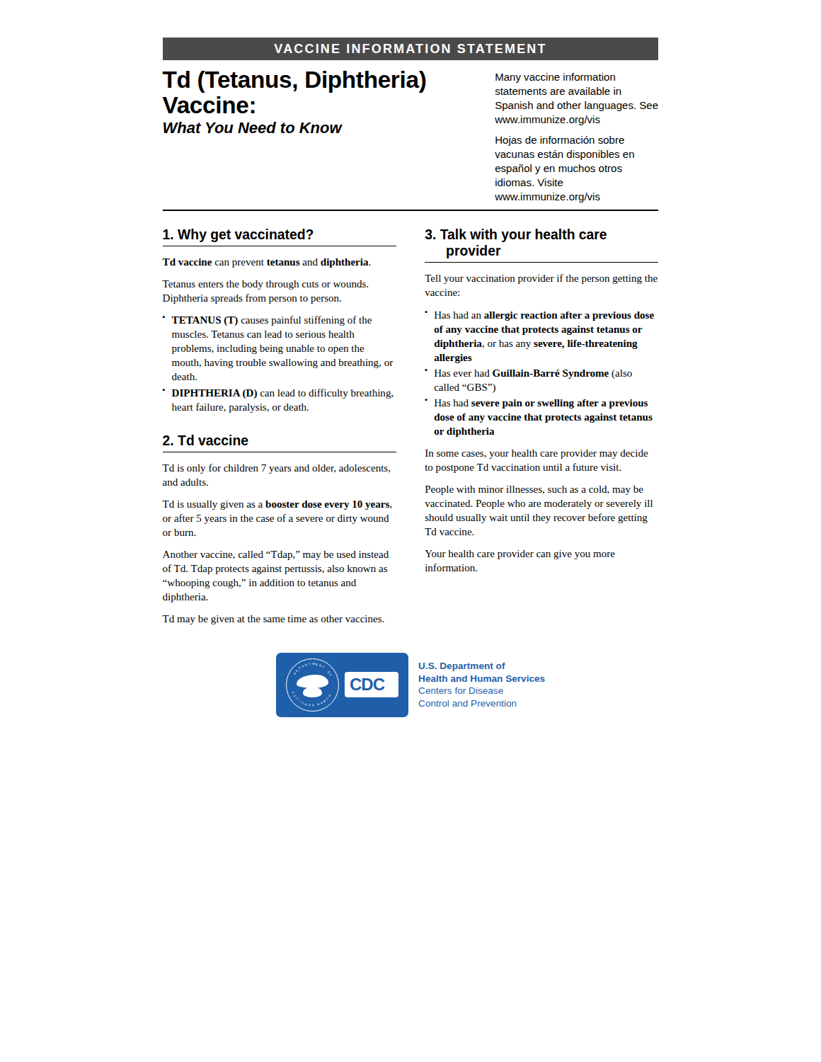VACCINE INFORMATION STATEMENT
Td (Tetanus, Diphtheria) Vaccine:
What You Need to Know
Many vaccine information statements are available in Spanish and other languages. See www.immunize.org/vis
Hojas de información sobre vacunas están disponibles en español y en muchos otros idiomas. Visite www.immunize.org/vis
1. Why get vaccinated?
Td vaccine can prevent tetanus and diphtheria.
Tetanus enters the body through cuts or wounds. Diphtheria spreads from person to person.
TETANUS (T) causes painful stiffening of the muscles. Tetanus can lead to serious health problems, including being unable to open the mouth, having trouble swallowing and breathing, or death.
DIPHTHERIA (D) can lead to difficulty breathing, heart failure, paralysis, or death.
2. Td vaccine
Td is only for children 7 years and older, adolescents, and adults.
Td is usually given as a booster dose every 10 years, or after 5 years in the case of a severe or dirty wound or burn.
Another vaccine, called “Tdap,” may be used instead of Td. Tdap protects against pertussis, also known as “whooping cough,” in addition to tetanus and diphtheria.
Td may be given at the same time as other vaccines.
3. Talk with your health care provider
Tell your vaccination provider if the person getting the vaccine:
Has had an allergic reaction after a previous dose of any vaccine that protects against tetanus or diphtheria, or has any severe, life-threatening allergies
Has ever had Guillain-Barré Syndrome (also called “GBS”)
Has had severe pain or swelling after a previous dose of any vaccine that protects against tetanus or diphtheria
In some cases, your health care provider may decide to postpone Td vaccination until a future visit.
People with minor illnesses, such as a cold, may be vaccinated. People who are moderately or severely ill should usually wait until they recover before getting Td vaccine.
Your health care provider can give you more information.
D E P A R T M E N T O F H U M A N S E R V I C E S
CDC
U.S. Department of
Health and Human Services
Centers for Disease
Control and Prevention